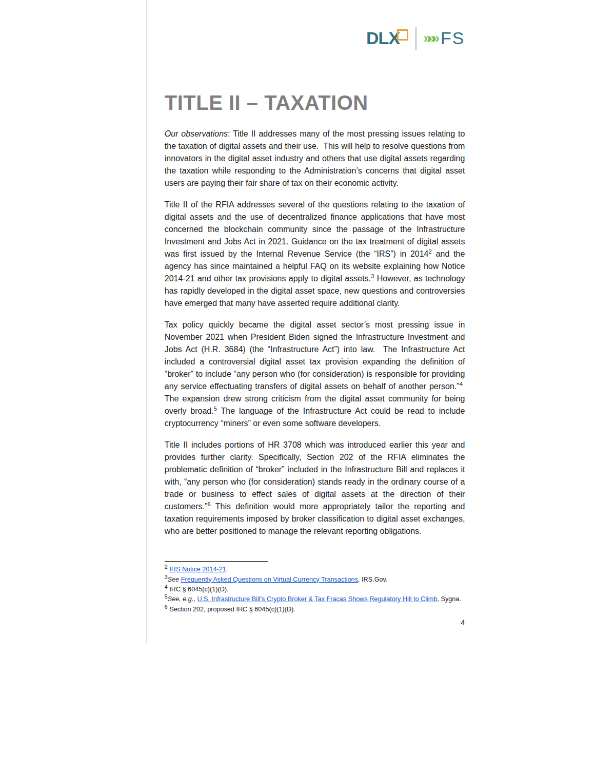DLX »»» FS
TITLE II – TAXATION
Our observations: Title II addresses many of the most pressing issues relating to the taxation of digital assets and their use. This will help to resolve questions from innovators in the digital asset industry and others that use digital assets regarding the taxation while responding to the Administration’s concerns that digital asset users are paying their fair share of tax on their economic activity.
Title II of the RFIA addresses several of the questions relating to the taxation of digital assets and the use of decentralized finance applications that have most concerned the blockchain community since the passage of the Infrastructure Investment and Jobs Act in 2021. Guidance on the tax treatment of digital assets was first issued by the Internal Revenue Service (the “IRS”) in 20142 and the agency has since maintained a helpful FAQ on its website explaining how Notice 2014-21 and other tax provisions apply to digital assets.3 However, as technology has rapidly developed in the digital asset space, new questions and controversies have emerged that many have asserted require additional clarity.
Tax policy quickly became the digital asset sector’s most pressing issue in November 2021 when President Biden signed the Infrastructure Investment and Jobs Act (H.R. 3684) (the “Infrastructure Act”) into law. The Infrastructure Act included a controversial digital asset tax provision expanding the definition of “broker” to include “any person who (for consideration) is responsible for providing any service effectuating transfers of digital assets on behalf of another person.”4 The expansion drew strong criticism from the digital asset community for being overly broad.5 The language of the Infrastructure Act could be read to include cryptocurrency “miners” or even some software developers.
Title II includes portions of HR 3708 which was introduced earlier this year and provides further clarity. Specifically, Section 202 of the RFIA eliminates the problematic definition of “broker” included in the Infrastructure Bill and replaces it with, “any person who (for consideration) stands ready in the ordinary course of a trade or business to effect sales of digital assets at the direction of their customers.”6 This definition would more appropriately tailor the reporting and taxation requirements imposed by broker classification to digital asset exchanges, who are better positioned to manage the relevant reporting obligations.
2 IRS Notice 2014-21.
3See Frequently Asked Questions on Virtual Currency Transactions, IRS.Gov.
4 IRC § 6045(c)(1)(D).
5See, e.g., U.S. Infrastructure Bill’s Crypto Broker & Tax Fracas Shows Regulatory Hill to Climb, Sygna.
6 Section 202, proposed IRC § 6045(c)(1)(D).
4